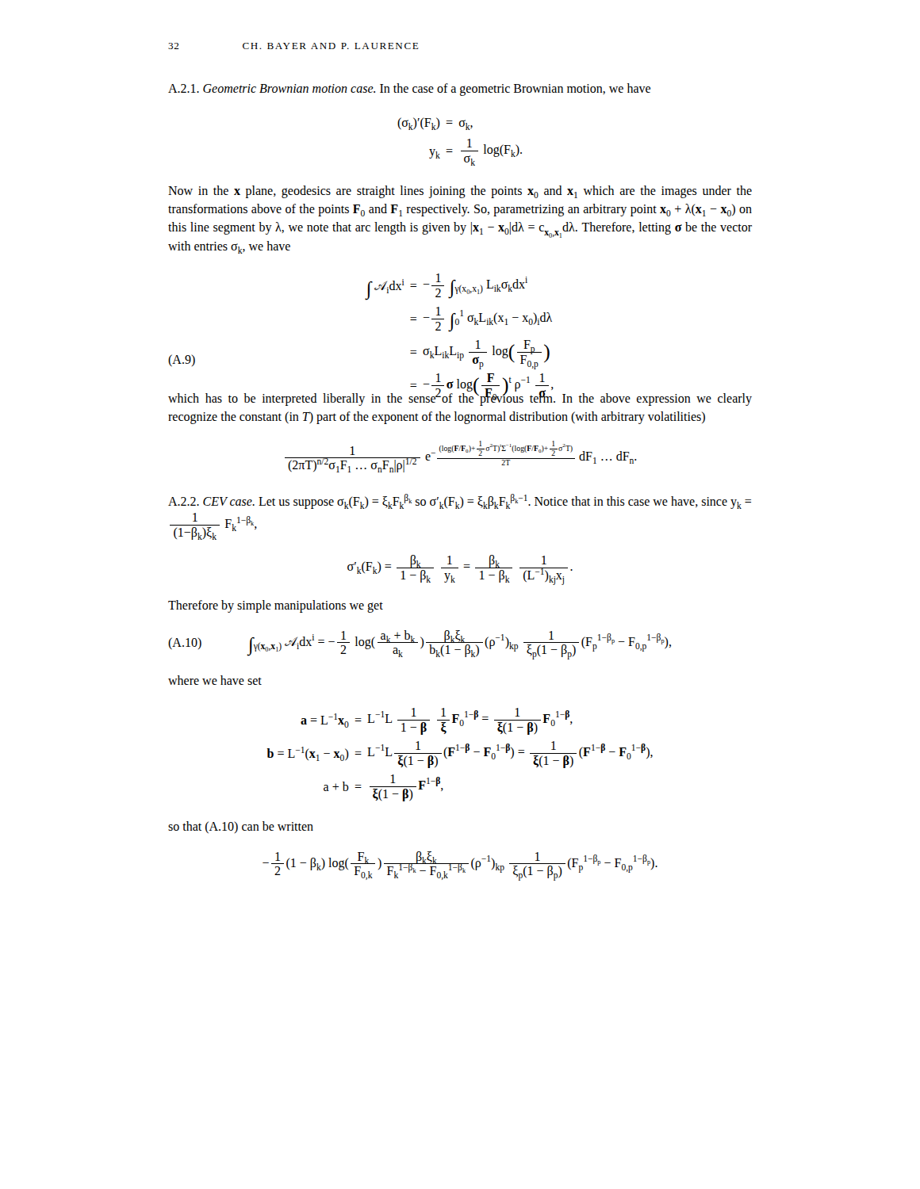32 CH. BAYER AND P. LAURENCE
A.2.1. Geometric Brownian motion case. In the case of a geometric Brownian motion, we have
| (σ k )′(F k ) | = | σ k , |
| y k | = | 1 σ k log(F k ). |
Now in the x plane, geodesics are straight lines joining the points x0 and x1 which are the images under the transformations above of the points F0 and F1 respectively. So, parametrizing an arbitrary point x0 + λ(x1 − x0) on this line segment by λ, we note that arc length is given by |x1 − x0|dλ = cx0,x1dλ. Therefore, letting σ be the vector with entries σk, we have
| ∫ 𝒜 i dx i | = | − 1 2 ∫ γ(x 0 ,x 1 ) L ik σ k dx i |
| | = | − 1 2 ∫ 0 1 σ k L ik (x 1 − x 0 ) i dλ |
| | = | σ k L ik L ip 1 σ p log ( F p F 0,p ) |
| | = | − 1 2 σ log ( F F 0 ) t ρ −1 1 σ , |
(A.9)
which has to be interpreted liberally in the sense of the previous term. In the above expression we clearly recognize the constant (in T) part of the exponent of the lognormal distribution (with arbitrary volatilities)
1(2πT)n/2σ1F1 … σnFn|ρ|1/2 e−(log(F/F0)+12σ2T)tΣ−1(log(F/F0)+12σ2T) 2T dF1 … dFn.
A.2.2. CEV case. Let us suppose σk(Fk) = ξkFkβk so σ′k(Fk) = ξkβkFkβk−1. Notice that in this case we have, since yk = 1(1−βk)ξk Fk1−βk,
σ′k(Fk) = βk 1 − βk 1 yk = βk 1 − βk 1(L−1)kjxj.
Therefore by simple manipulations we get
(A.10)
∫γ(x0,x1) 𝒜idxi = −12 log(ak + bk ak)βkξk bk(1 − βk)(ρ−1)kp 1 ξp(1 − βp)(Fp1−βp − F0,p1−βp),
where we have set
| a = L −1 x 0 | = | L −1 L 1 1 − β 1 ξ F 0 1− β = 1 ξ (1 − β ) F 0 1− β , |
| b = L −1 ( x 1 − x 0 ) | = | L −1 L 1 ξ (1 − β ) ( F 1− β − F 0 1− β ) = 1 ξ (1 − β ) ( F 1− β − F 0 1− β ), |
| a + b | = | 1 ξ (1 − β ) F 1− β , |
so that (A.10) can be written
−12(1 − βk) log(Fk F0,k)βkξk Fk1−βk − F0,k1−βk(ρ−1)kp 1 ξp(1 − βp)(Fp1−βp − F0,p1−βp).